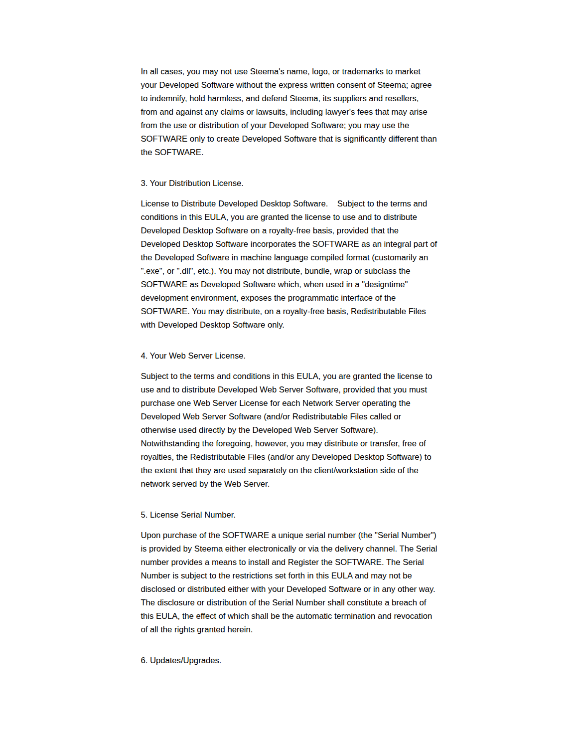In all cases, you may not use Steema's name, logo, or trademarks to market your Developed Software without the express written consent of Steema; agree to indemnify, hold harmless, and defend Steema, its suppliers and resellers, from and against any claims or lawsuits, including lawyer's fees that may arise from the use or distribution of your Developed Software; you may use the SOFTWARE only to create Developed Software that is significantly different than the SOFTWARE.
3. Your Distribution License.
License to Distribute Developed Desktop Software. Subject to the terms and conditions in this EULA, you are granted the license to use and to distribute Developed Desktop Software on a royalty-free basis, provided that the Developed Desktop Software incorporates the SOFTWARE as an integral part of the Developed Software in machine language compiled format (customarily an ".exe", or ".dll", etc.). You may not distribute, bundle, wrap or subclass the SOFTWARE as Developed Software which, when used in a "designtime" development environment, exposes the programmatic interface of the SOFTWARE. You may distribute, on a royalty-free basis, Redistributable Files with Developed Desktop Software only.
4. Your Web Server License.
Subject to the terms and conditions in this EULA, you are granted the license to use and to distribute Developed Web Server Software, provided that you must purchase one Web Server License for each Network Server operating the Developed Web Server Software (and/or Redistributable Files called or otherwise used directly by the Developed Web Server Software). Notwithstanding the foregoing, however, you may distribute or transfer, free of royalties, the Redistributable Files (and/or any Developed Desktop Software) to the extent that they are used separately on the client/workstation side of the network served by the Web Server.
5. License Serial Number.
Upon purchase of the SOFTWARE a unique serial number (the "Serial Number") is provided by Steema either electronically or via the delivery channel. The Serial number provides a means to install and Register the SOFTWARE. The Serial Number is subject to the restrictions set forth in this EULA and may not be disclosed or distributed either with your Developed Software or in any other way. The disclosure or distribution of the Serial Number shall constitute a breach of this EULA, the effect of which shall be the automatic termination and revocation of all the rights granted herein.
6. Updates/Upgrades.